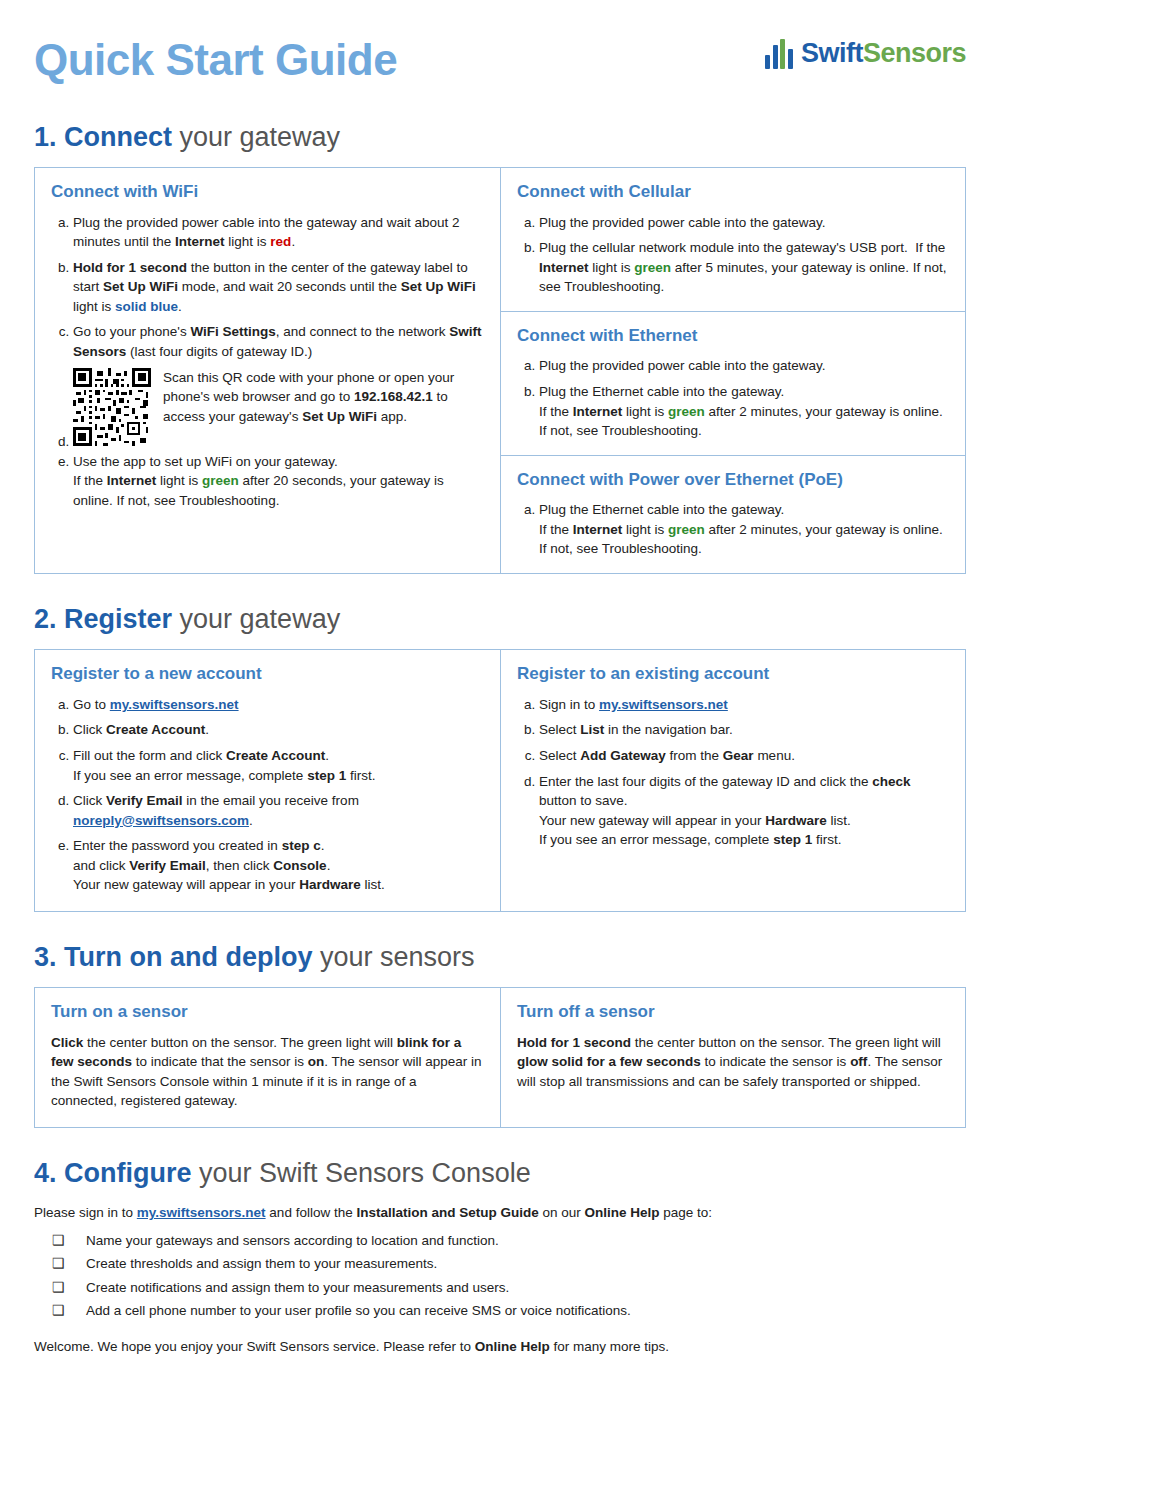Quick Start Guide
Swift Sensors
1. Connect your gateway
Connect with WiFi
Plug the provided power cable into the gateway and wait about 2 minutes until the Internet light is red.
Hold for 1 second the button in the center of the gateway label to start Set Up WiFi mode, and wait 20 seconds until the Set Up WiFi light is solid blue.
Go to your phone's WiFi Settings, and connect to the network Swift Sensors (last four digits of gateway ID.)
Scan this QR code with your phone or open your phone's web browser and go to 192.168.42.1 to access your gateway's Set Up WiFi app.
Use the app to set up WiFi on your gateway.
If the Internet light is green after 20 seconds, your gateway is online. If not, see Troubleshooting.
Connect with Cellular
Plug the provided power cable into the gateway.
Plug the cellular network module into the gateway's USB port. If the Internet light is green after 5 minutes, your gateway is online. If not, see Troubleshooting.
Connect with Ethernet
Plug the provided power cable into the gateway.
Plug the Ethernet cable into the gateway.
If the Internet light is green after 2 minutes, your gateway is online. If not, see Troubleshooting.
Connect with Power over Ethernet (PoE)
Plug the Ethernet cable into the gateway.
If the Internet light is green after 2 minutes, your gateway is online. If not, see Troubleshooting.
2. Register your gateway
Register to a new account
Go to my.swiftsensors.net
Click Create Account.
Fill out the form and click Create Account.
If you see an error message, complete step 1 first.
Click Verify Email in the email you receive from noreply@swiftsensors.com.
Enter the password you created in step c.
and click Verify Email, then click Console.
Your new gateway will appear in your Hardware list.
Register to an existing account
Sign in to my.swiftsensors.net
Select List in the navigation bar.
Select Add Gateway from the Gear menu.
Enter the last four digits of the gateway ID and click the check button to save.
Your new gateway will appear in your Hardware list.
If you see an error message, complete step 1 first.
3. Turn on and deploy your sensors
Turn on a sensor
Click the center button on the sensor. The green light will blink for a few seconds to indicate that the sensor is on. The sensor will appear in the Swift Sensors Console within 1 minute if it is in range of a connected, registered gateway.
Turn off a sensor
Hold for 1 second the center button on the sensor. The green light will glow solid for a few seconds to indicate the sensor is off. The sensor will stop all transmissions and can be safely transported or shipped.
4. Configure your Swift Sensors Console
Please sign in to my.swiftsensors.net and follow the Installation and Setup Guide on our Online Help page to:
Name your gateways and sensors according to location and function.
Create thresholds and assign them to your measurements.
Create notifications and assign them to your measurements and users.
Add a cell phone number to your user profile so you can receive SMS or voice notifications.
Welcome. We hope you enjoy your Swift Sensors service. Please refer to Online Help for many more tips.